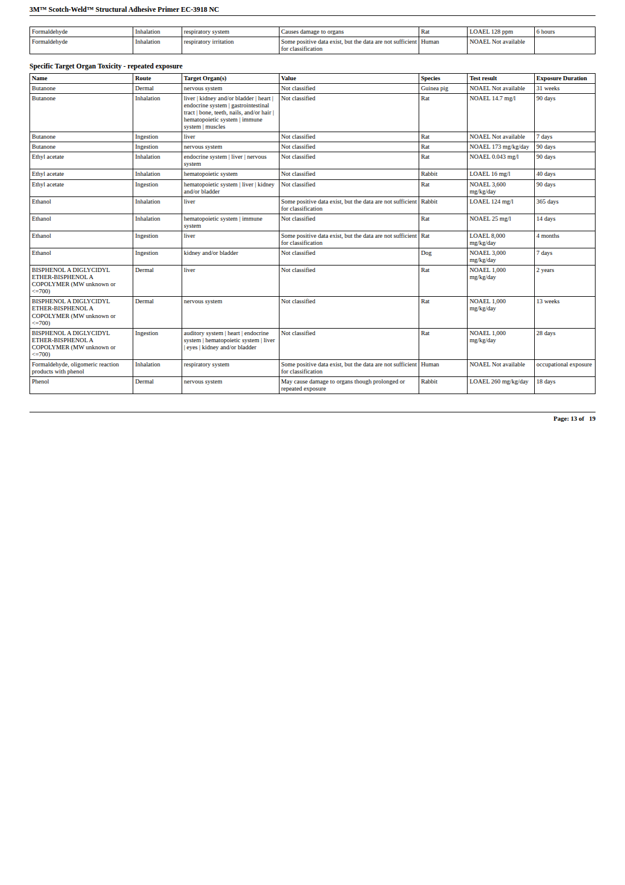3M™ Scotch-Weld™ Structural Adhesive Primer EC-3918 NC
| Formaldehyde | Inhalation | respiratory system | Causes damage to organs | Rat | LOAEL 128 ppm | 6 hours |
| Formaldehyde | Inhalation | respiratory irritation | Some positive data exist, but the data are not sufficient for classification | Human | NOAEL Not available | |
Specific Target Organ Toxicity - repeated exposure
| Name | Route | Target Organ(s) | Value | Species | Test result | Exposure Duration |
| --- | --- | --- | --- | --- | --- | --- |
| Butanone | Dermal | nervous system | Not classified | Guinea pig | NOAEL Not available | 31 weeks |
| Butanone | Inhalation | liver / kidney and/or bladder / heart / endocrine system / gastrointestinal tract / bone, teeth, nails, and/or hair / hematopoietic system / immune system / muscles | Not classified | Rat | NOAEL 14.7 mg/l | 90 days |
| Butanone | Ingestion | liver | Not classified | Rat | NOAEL Not available | 7 days |
| Butanone | Ingestion | nervous system | Not classified | Rat | NOAEL 173 mg/kg/day | 90 days |
| Ethyl acetate | Inhalation | endocrine system / liver / nervous system | Not classified | Rat | NOAEL 0.043 mg/l | 90 days |
| Ethyl acetate | Inhalation | hematopoietic system | Not classified | Rabbit | LOAEL 16 mg/l | 40 days |
| Ethyl acetate | Ingestion | hematopoietic system / liver / kidney and/or bladder | Not classified | Rat | NOAEL 3,600 mg/kg/day | 90 days |
| Ethanol | Inhalation | liver | Some positive data exist, but the data are not sufficient for classification | Rabbit | LOAEL 124 mg/l | 365 days |
| Ethanol | Inhalation | hematopoietic system / immune system | Not classified | Rat | NOAEL 25 mg/l | 14 days |
| Ethanol | Ingestion | liver | Some positive data exist, but the data are not sufficient for classification | Rat | LOAEL 8,000 mg/kg/day | 4 months |
| Ethanol | Ingestion | kidney and/or bladder | Not classified | Dog | NOAEL 3,000 mg/kg/day | 7 days |
| BISPHENOL A DIGLYCIDYL ETHER-BISPHENOL A COPOLYMER (MW unknown or <=700) | Dermal | liver | Not classified | Rat | NOAEL 1,000 mg/kg/day | 2 years |
| BISPHENOL A DIGLYCIDYL ETHER-BISPHENOL A COPOLYMER (MW unknown or <=700) | Dermal | nervous system | Not classified | Rat | NOAEL 1,000 mg/kg/day | 13 weeks |
| BISPHENOL A DIGLYCIDYL ETHER-BISPHENOL A COPOLYMER (MW unknown or <=700) | Ingestion | auditory system / heart / endocrine system / hematopoietic system / liver / eyes / kidney and/or bladder | Not classified | Rat | NOAEL 1,000 mg/kg/day | 28 days |
| Formaldehyde, oligomeric reaction products with phenol | Inhalation | respiratory system | Some positive data exist, but the data are not sufficient for classification | Human | NOAEL Not available | occupational exposure |
| Phenol | Dermal | nervous system | May cause damage to organs though prolonged or repeated exposure | Rabbit | LOAEL 260 mg/kg/day | 18 days |
Page: 13 of 19